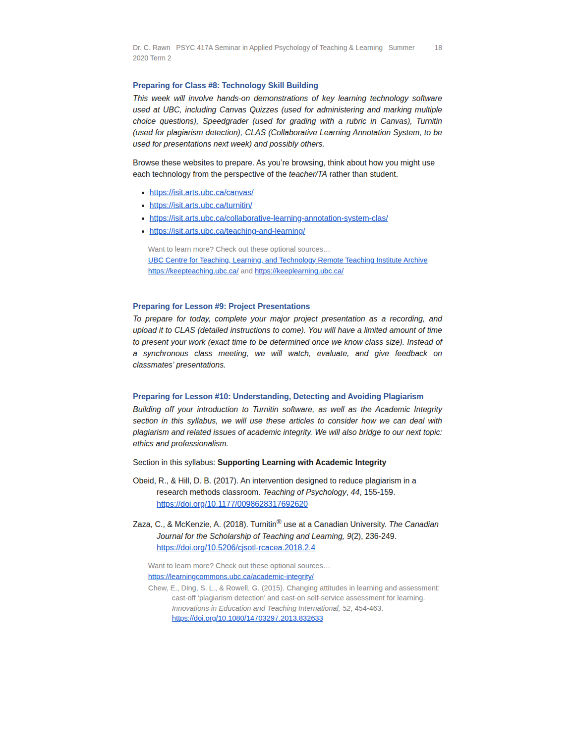Dr. C. Rawn PSYC 417A Seminar in Applied Psychology of Teaching & Learning Summer 2020 Term 2 18
Preparing for Class #8: Technology Skill Building
This week will involve hands-on demonstrations of key learning technology software used at UBC, including Canvas Quizzes (used for administering and marking multiple choice questions), Speedgrader (used for grading with a rubric in Canvas), Turnitin (used for plagiarism detection), CLAS (Collaborative Learning Annotation System, to be used for presentations next week) and possibly others.
Browse these websites to prepare. As you’re browsing, think about how you might use each technology from the perspective of the teacher/TA rather than student.
https://isit.arts.ubc.ca/canvas/
https://isit.arts.ubc.ca/turnitin/
https://isit.arts.ubc.ca/collaborative-learning-annotation-system-clas/
https://isit.arts.ubc.ca/teaching-and-learning/
Want to learn more? Check out these optional sources…
UBC Centre for Teaching, Learning, and Technology Remote Teaching Institute Archive
https://keepteaching.ubc.ca/ and https://keeplearning.ubc.ca/
Preparing for Lesson #9: Project Presentations
To prepare for today, complete your major project presentation as a recording, and upload it to CLAS (detailed instructions to come). You will have a limited amount of time to present your work (exact time to be determined once we know class size). Instead of a synchronous class meeting, we will watch, evaluate, and give feedback on classmates’ presentations.
Preparing for Lesson #10: Understanding, Detecting and Avoiding Plagiarism
Building off your introduction to Turnitin software, as well as the Academic Integrity section in this syllabus, we will use these articles to consider how we can deal with plagiarism and related issues of academic integrity. We will also bridge to our next topic: ethics and professionalism.
Section in this syllabus: Supporting Learning with Academic Integrity
Obeid, R., & Hill, D. B. (2017). An intervention designed to reduce plagiarism in a research methods classroom. Teaching of Psychology, 44, 155-159. https://doi.org/10.1177/0098628317692620
Zaza, C., & McKenzie, A. (2018). Turnitin® use at a Canadian University. The Canadian Journal for the Scholarship of Teaching and Learning, 9(2), 236-249. https://doi.org/10.5206/cjsotl-rcacea.2018.2.4
Want to learn more? Check out these optional sources…
https://learningcommons.ubc.ca/academic-integrity/
Chew, E., Ding, S. L., & Rowell, G. (2015). Changing attitudes in learning and assessment: cast-off ‘plagiarism detection’ and cast-on self-service assessment for learning. Innovations in Education and Teaching International, 52, 454-463. https://doi.org/10.1080/14703297.2013.832633